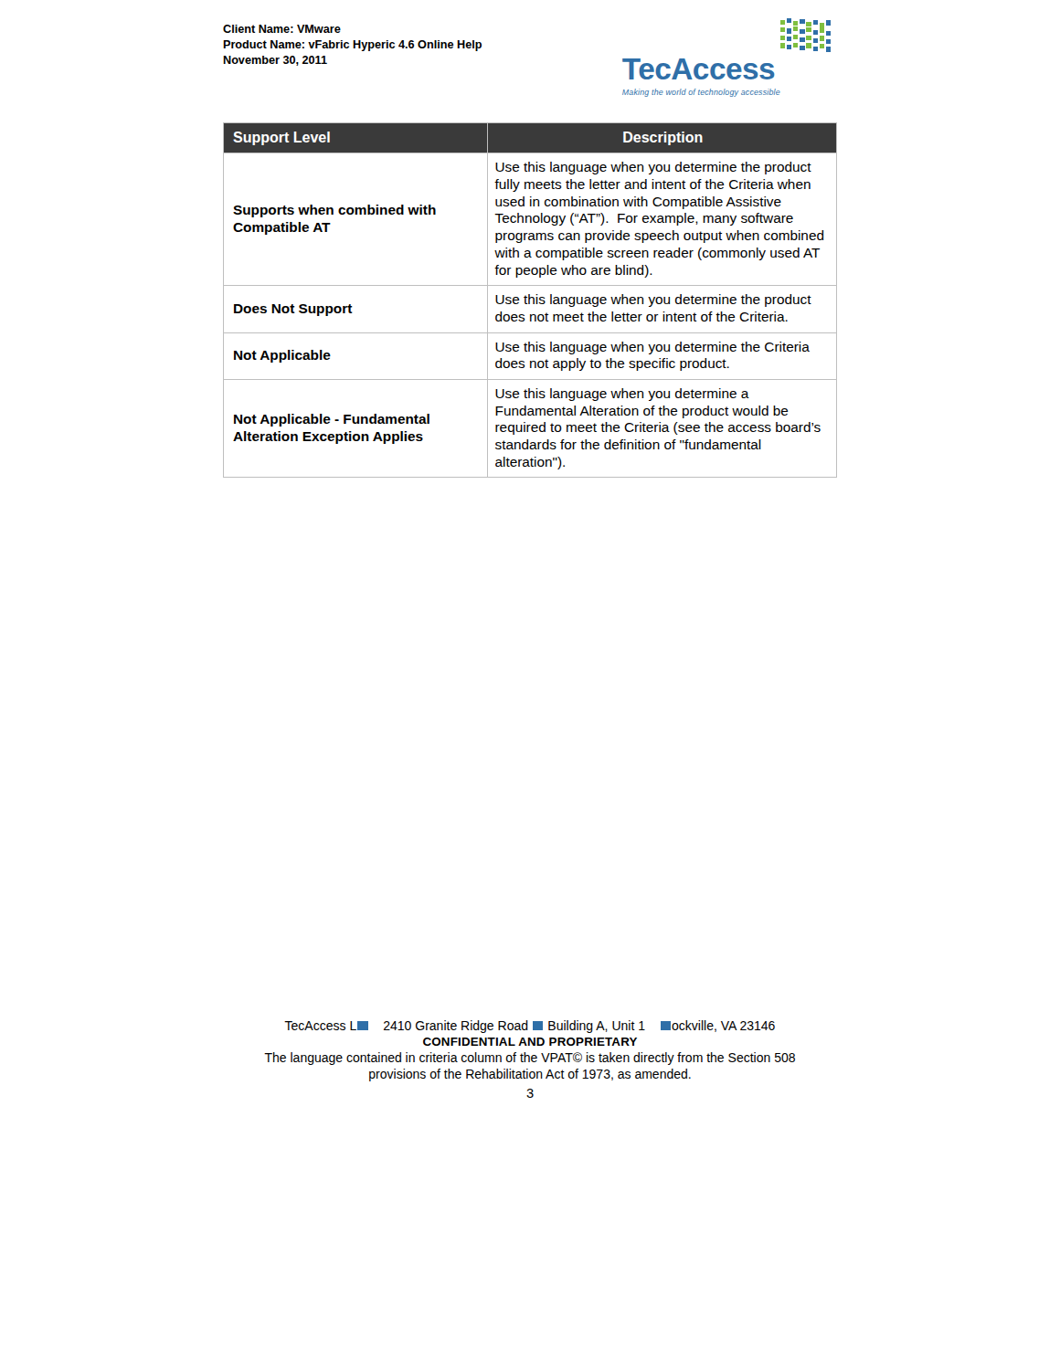Client Name: VMware
Product Name: vFabric Hyperic 4.6 Online Help
November 30, 2011
TecAccess Making the world of technology accessible
| Support Level | Description |
| --- | --- |
| Supports when combined with Compatible AT | Use this language when you determine the product fully meets the letter and intent of the Criteria when used in combination with Compatible Assistive Technology (“AT”). For example, many software programs can provide speech output when combined with a compatible screen reader (commonly used AT for people who are blind). |
| Does Not Support | Use this language when you determine the product does not meet the letter or intent of the Criteria. |
| Not Applicable | Use this language when you determine the Criteria does not apply to the specific product. |
| Not Applicable - Fundamental Alteration Exception Applies | Use this language when you determine a Fundamental Alteration of the product would be required to meet the Criteria (see the access board’s standards for the definition of "fundamental alteration"). |
TecAccess L 2410 Granite Ridge Road Building A, Unit 1 ockville, VA 23146
CONFIDENTIAL AND PROPRIETARY
The language contained in criteria column of the VPAT© is taken directly from the Section 508
provisions of the Rehabilitation Act of 1973, as amended.
3